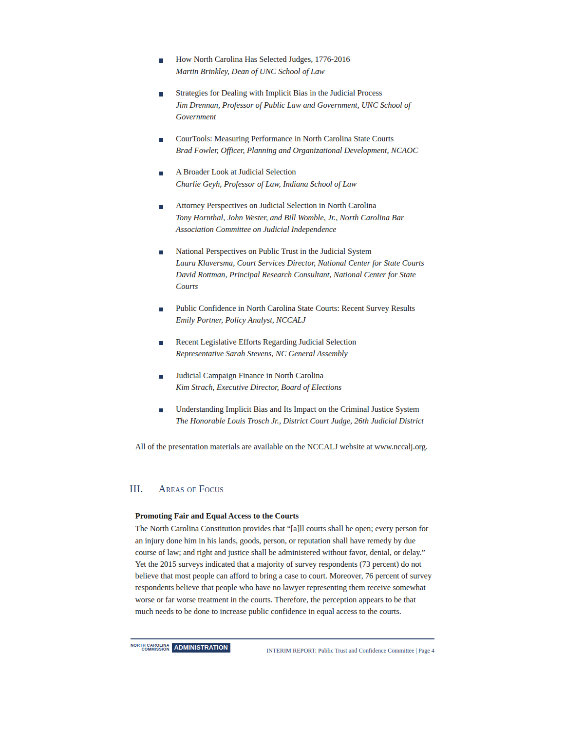How North Carolina Has Selected Judges, 1776-2016 Martin Brinkley, Dean of UNC School of Law
Strategies for Dealing with Implicit Bias in the Judicial Process Jim Drennan, Professor of Public Law and Government, UNC School of Government
CourTools: Measuring Performance in North Carolina State Courts Brad Fowler, Officer, Planning and Organizational Development, NCAOC
A Broader Look at Judicial Selection Charlie Geyh, Professor of Law, Indiana School of Law
Attorney Perspectives on Judicial Selection in North Carolina Tony Hornthal, John Wester, and Bill Womble, Jr., North Carolina Bar Association Committee on Judicial Independence
National Perspectives on Public Trust in the Judicial System Laura Klaversma, Court Services Director, National Center for State Courts David Rottman, Principal Research Consultant, National Center for State Courts
Public Confidence in North Carolina State Courts: Recent Survey Results Emily Portner, Policy Analyst, NCCALJ
Recent Legislative Efforts Regarding Judicial Selection Representative Sarah Stevens, NC General Assembly
Judicial Campaign Finance in North Carolina Kim Strach, Executive Director, Board of Elections
Understanding Implicit Bias and Its Impact on the Criminal Justice System The Honorable Louis Trosch Jr., District Court Judge, 26th Judicial District
All of the presentation materials are available on the NCCALJ website at www.nccalj.org.
III. Areas of Focus
Promoting Fair and Equal Access to the Courts
The North Carolina Constitution provides that “[a]ll courts shall be open; every person for an injury done him in his lands, goods, person, or reputation shall have remedy by due course of law; and right and justice shall be administered without favor, denial, or delay.” Yet the 2015 surveys indicated that a majority of survey respondents (73 percent) do not believe that most people can afford to bring a case to court. Moreover, 76 percent of survey respondents believe that people who have no lawyer representing them receive somewhat worse or far worse treatment in the courts. Therefore, the perception appears to be that much needs to be done to increase public confidence in equal access to the courts.
NORTH CAROLINA COMMISSION
ADMINISTRATION
INTERIM REPORT: Public Trust and Confidence Committee | Page 4